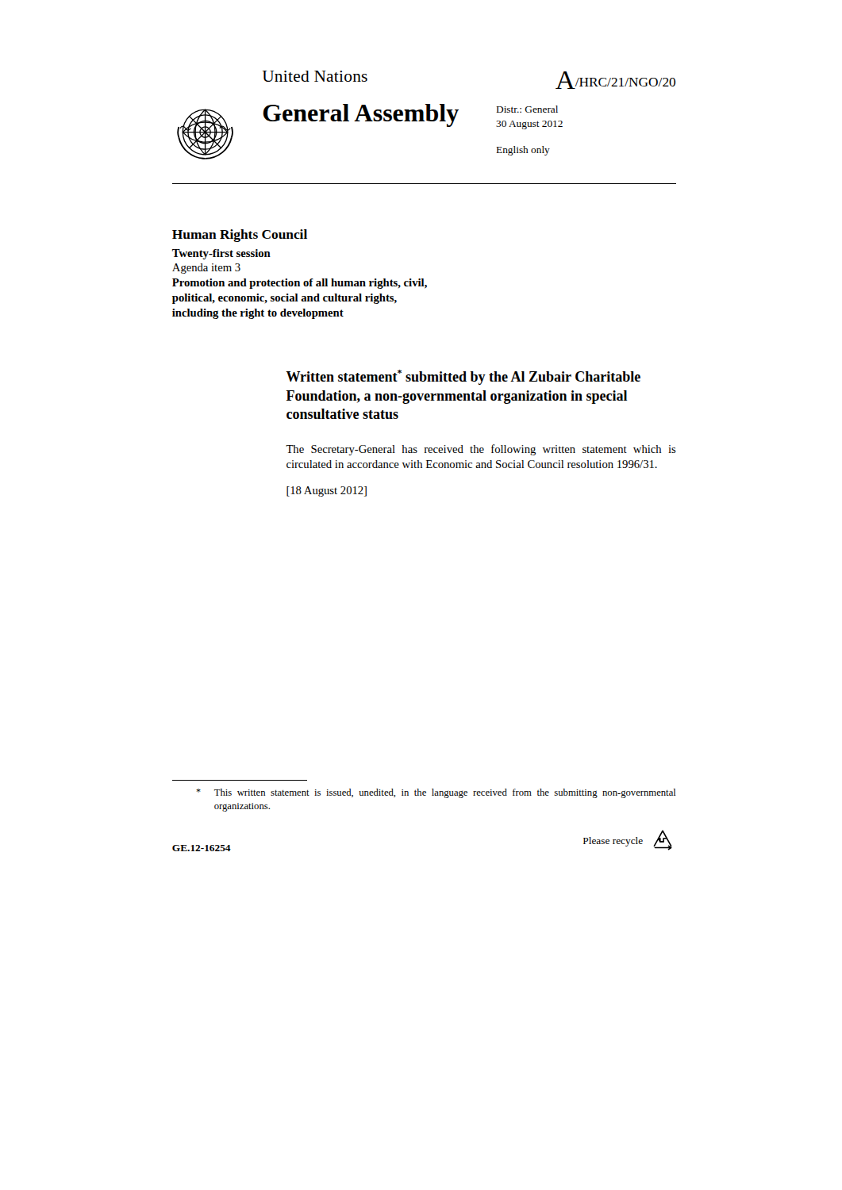A/HRC/21/NGO/20
United Nations
General Assembly
Distr.: General
30 August 2012
English only
Human Rights Council
Twenty-first session
Agenda item 3
Promotion and protection of all human rights, civil,
political, economic, social and cultural rights,
including the right to development
Written statement* submitted by the Al Zubair Charitable Foundation, a non-governmental organization in special consultative status
The Secretary-General has received the following written statement which is circulated in accordance with Economic and Social Council resolution 1996/31.
[18 August 2012]
* This written statement is issued, unedited, in the language received from the submitting non-governmental organizations.
GE.12-16254
Please recycle